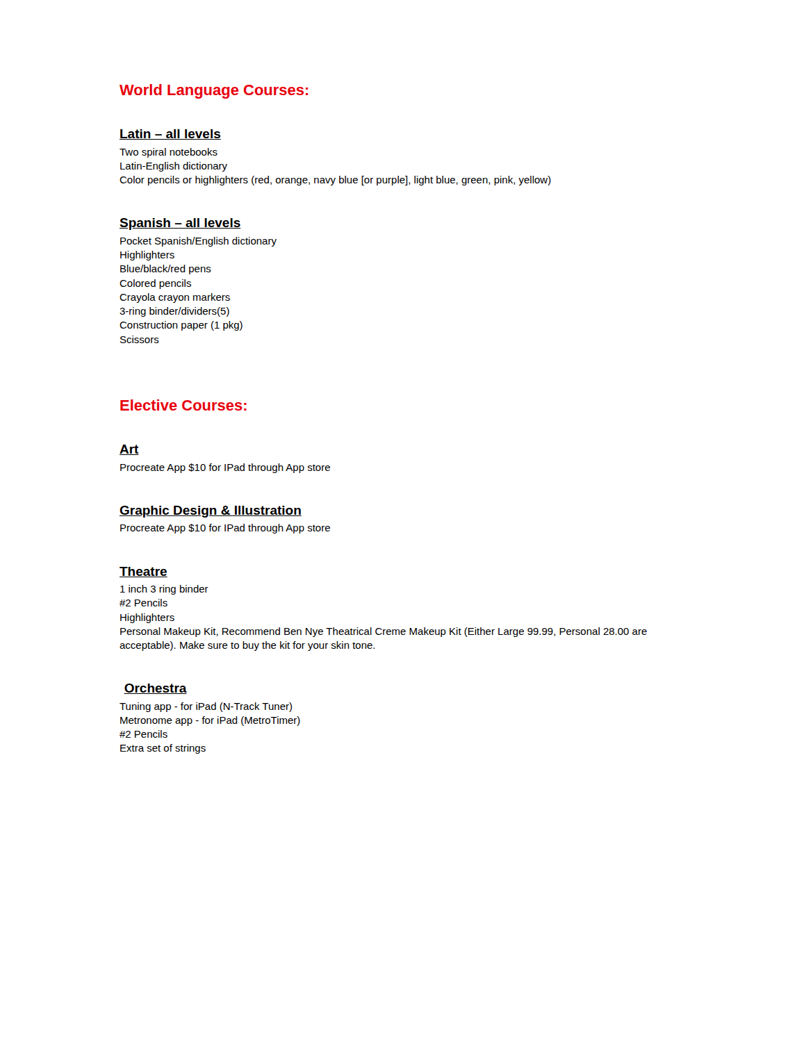World Language Courses:
Latin – all levels
Two spiral notebooks
Latin-English dictionary
Color pencils or highlighters (red, orange, navy blue [or purple], light blue, green, pink, yellow)
Spanish – all levels
Pocket Spanish/English dictionary
Highlighters
Blue/black/red pens
Colored pencils
Crayola crayon markers
3-ring binder/dividers(5)
Construction paper (1 pkg)
Scissors
Elective Courses:
Art
Procreate App $10 for IPad through App store
Graphic Design & Illustration
Procreate App $10 for IPad through App store
Theatre
1 inch 3 ring binder
#2 Pencils
Highlighters
Personal Makeup Kit, Recommend Ben Nye Theatrical Creme Makeup Kit (Either Large 99.99, Personal 28.00 are acceptable). Make sure to buy the kit for your skin tone.
Orchestra
Tuning app - for iPad (N-Track Tuner)
Metronome app - for iPad (MetroTimer)
#2 Pencils
Extra set of strings